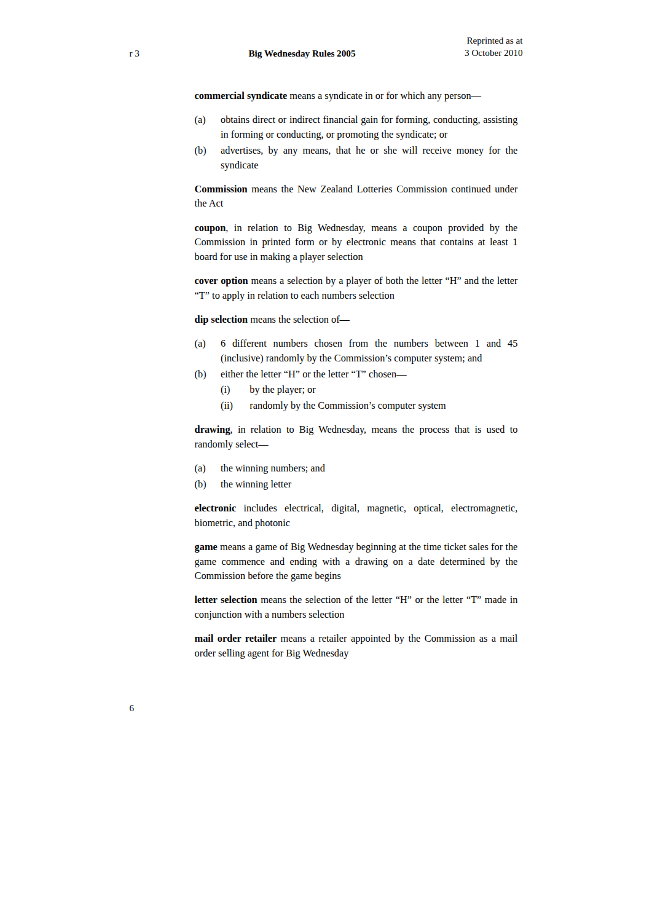r 3
Big Wednesday Rules 2005
Reprinted as at
3 October 2010
commercial syndicate means a syndicate in or for which any person—
(a) obtains direct or indirect financial gain for forming, conducting, assisting in forming or conducting, or promoting the syndicate; or
(b) advertises, by any means, that he or she will receive money for the syndicate
Commission means the New Zealand Lotteries Commission continued under the Act
coupon, in relation to Big Wednesday, means a coupon provided by the Commission in printed form or by electronic means that contains at least 1 board for use in making a player selection
cover option means a selection by a player of both the letter “H” and the letter “T” to apply in relation to each numbers selection
dip selection means the selection of—
(a) 6 different numbers chosen from the numbers between 1 and 45 (inclusive) randomly by the Commission’s computer system; and
(b) either the letter “H” or the letter “T” chosen—
(i) by the player; or
(ii) randomly by the Commission’s computer system
drawing, in relation to Big Wednesday, means the process that is used to randomly select—
(a) the winning numbers; and
(b) the winning letter
electronic includes electrical, digital, magnetic, optical, electromagnetic, biometric, and photonic
game means a game of Big Wednesday beginning at the time ticket sales for the game commence and ending with a drawing on a date determined by the Commission before the game begins
letter selection means the selection of the letter “H” or the letter “T” made in conjunction with a numbers selection
mail order retailer means a retailer appointed by the Commission as a mail order selling agent for Big Wednesday
6